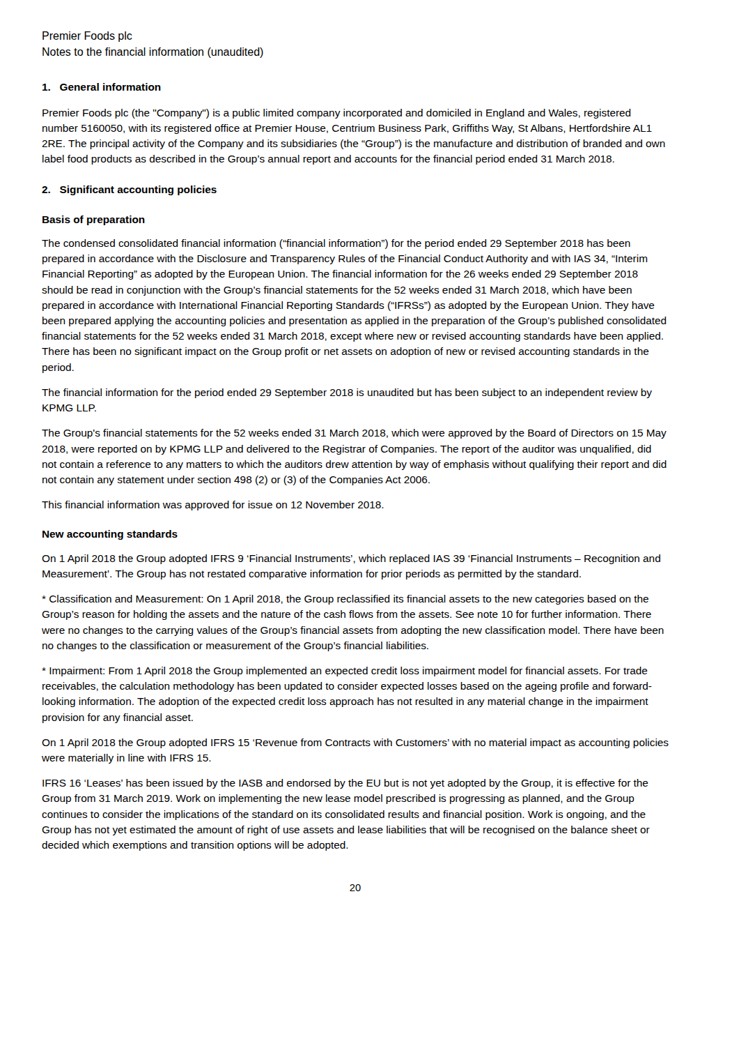Premier Foods plc
Notes to the financial information (unaudited)
1. General information
Premier Foods plc (the "Company") is a public limited company incorporated and domiciled in England and Wales, registered number 5160050, with its registered office at Premier House, Centrium Business Park, Griffiths Way, St Albans, Hertfordshire AL1 2RE. The principal activity of the Company and its subsidiaries (the “Group”) is the manufacture and distribution of branded and own label food products as described in the Group’s annual report and accounts for the financial period ended 31 March 2018.
2. Significant accounting policies
Basis of preparation
The condensed consolidated financial information (“financial information”) for the period ended 29 September 2018 has been prepared in accordance with the Disclosure and Transparency Rules of the Financial Conduct Authority and with IAS 34, “Interim Financial Reporting” as adopted by the European Union. The financial information for the 26 weeks ended 29 September 2018 should be read in conjunction with the Group’s financial statements for the 52 weeks ended 31 March 2018, which have been prepared in accordance with International Financial Reporting Standards (“IFRSs”) as adopted by the European Union. They have been prepared applying the accounting policies and presentation as applied in the preparation of the Group’s published consolidated financial statements for the 52 weeks ended 31 March 2018, except where new or revised accounting standards have been applied. There has been no significant impact on the Group profit or net assets on adoption of new or revised accounting standards in the period.
The financial information for the period ended 29 September 2018 is unaudited but has been subject to an independent review by KPMG LLP.
The Group's financial statements for the 52 weeks ended 31 March 2018, which were approved by the Board of Directors on 15 May 2018, were reported on by KPMG LLP and delivered to the Registrar of Companies. The report of the auditor was unqualified, did not contain a reference to any matters to which the auditors drew attention by way of emphasis without qualifying their report and did not contain any statement under section 498 (2) or (3) of the Companies Act 2006.
This financial information was approved for issue on 12 November 2018.
New accounting standards
On 1 April 2018 the Group adopted IFRS 9 ‘Financial Instruments’, which replaced IAS 39 ‘Financial Instruments – Recognition and Measurement’. The Group has not restated comparative information for prior periods as permitted by the standard.
* Classification and Measurement: On 1 April 2018, the Group reclassified its financial assets to the new categories based on the Group’s reason for holding the assets and the nature of the cash flows from the assets. See note 10 for further information. There were no changes to the carrying values of the Group’s financial assets from adopting the new classification model. There have been no changes to the classification or measurement of the Group’s financial liabilities.
* Impairment: From 1 April 2018 the Group implemented an expected credit loss impairment model for financial assets. For trade receivables, the calculation methodology has been updated to consider expected losses based on the ageing profile and forward-looking information. The adoption of the expected credit loss approach has not resulted in any material change in the impairment provision for any financial asset.
On 1 April 2018 the Group adopted IFRS 15 ‘Revenue from Contracts with Customers’ with no material impact as accounting policies were materially in line with IFRS 15.
IFRS 16 ‘Leases’ has been issued by the IASB and endorsed by the EU but is not yet adopted by the Group, it is effective for the Group from 31 March 2019. Work on implementing the new lease model prescribed is progressing as planned, and the Group continues to consider the implications of the standard on its consolidated results and financial position. Work is ongoing, and the Group has not yet estimated the amount of right of use assets and lease liabilities that will be recognised on the balance sheet or decided which exemptions and transition options will be adopted.
20